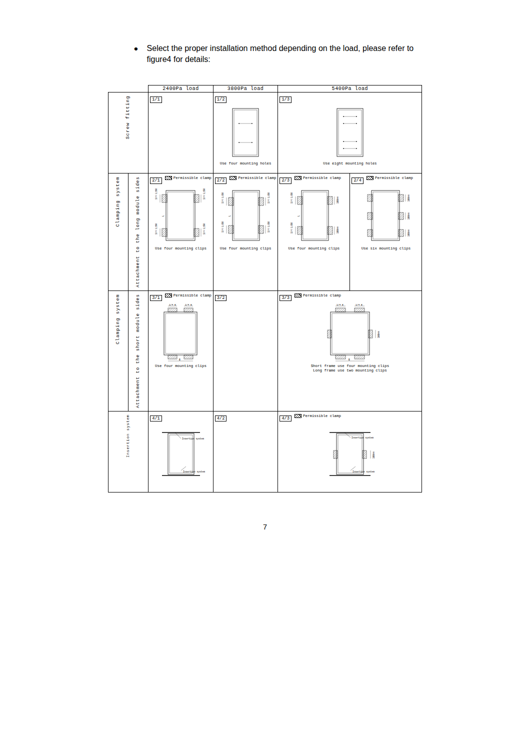●
Select the proper installation method depending on the load, please refer to figure4 for details:
| | 2400Pa load | 3800Pa load | 5400Pa load |
| --- | --- | --- | --- |
| Screw fitting | 1/1 | 1/2 Use four mounting holes | 1/3 Use eight mounting holes |
| Clamping system | Attachment to the long module sides | 2/1 Permissible clamp 1/4 L±50 1/4 L±50 1/4 L±50 1/4 L±50 L Use four mounting clips | 2/2 Permissible clamp 1/4 L±50 1/4 L±50 1/4 L±50 1/4 L±50 L Use four mounting clips | 2/3 Permissible clamp 1/4 L±50 1/4 L±50 300mm 300mm L Use four mounting clips | 2/4 Permissible clamp 300mm 300mm 300mm Use six mounting clips |
| Clamping system | Attachment to the short module sides | 3/1 Permissible clamp 1/4 B 1/4 B B Use four mounting clips | 3/2 | 3/3 Permissible clamp 1/4 B 1/4 B B 300mm Short frame use four mounting clips Long frame use two mounting clips |
| Insertion system | 4/1 Insertion system Insertion system | 4/2 | 4/3 Permissible clamp Insertion system Insertion system 300mm |
7